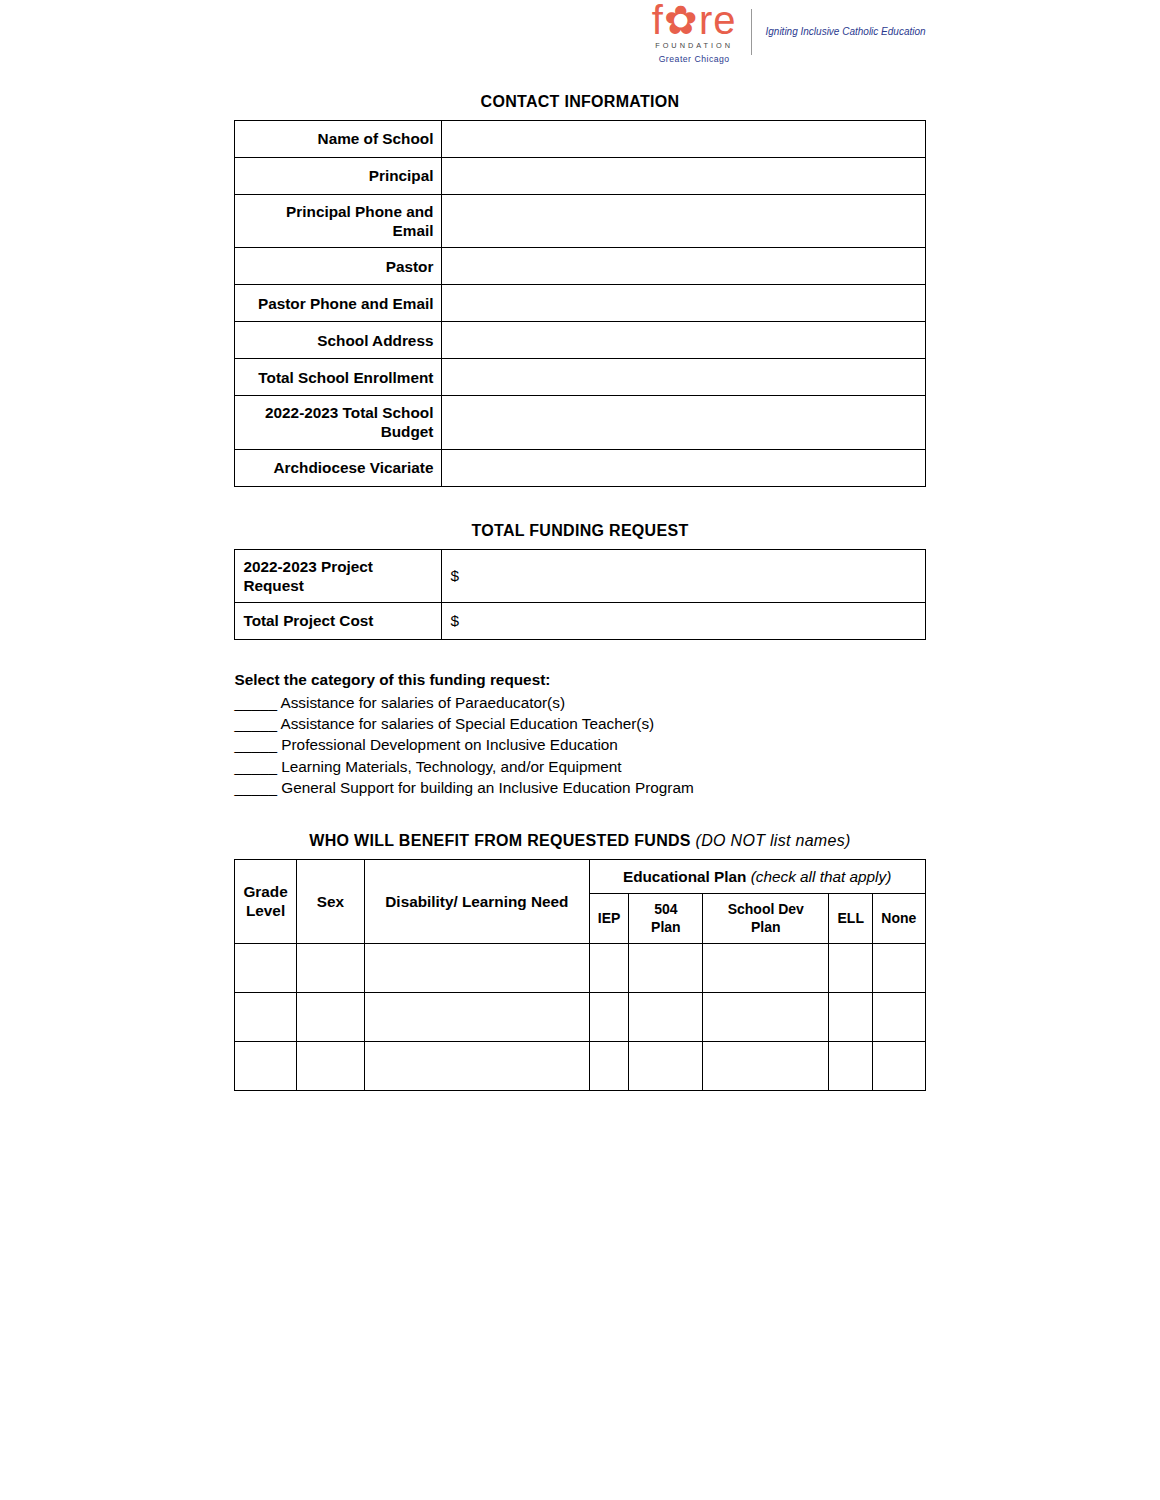f✿re
FOUNDATION
Greater Chicago
Igniting Inclusive Catholic Education
CONTACT INFORMATION
| Name of School | |
| Principal | |
| Principal Phone and Email | |
| Pastor | |
| Pastor Phone and Email | |
| School Address | |
| Total School Enrollment | |
| 2022-2023 Total School Budget | |
| Archdiocese Vicariate | |
TOTAL FUNDING REQUEST
| 2022-2023 Project Request | $ |
| Total Project Cost | $ |
Select the category of this funding request:
_____ Assistance for salaries of Paraeducator(s)
_____ Assistance for salaries of Special Education Teacher(s)
_____ Professional Development on Inclusive Education
_____ Learning Materials, Technology, and/or Equipment
_____ General Support for building an Inclusive Education Program
WHO WILL BENEFIT FROM REQUESTED FUNDS (DO NOT list names)
| Grade Level | Sex | Disability/ Learning Need | Educational Plan (check all that apply) |
| --- | --- | --- | --- |
| IEP | 504 Plan | School Dev Plan | ELL | None |